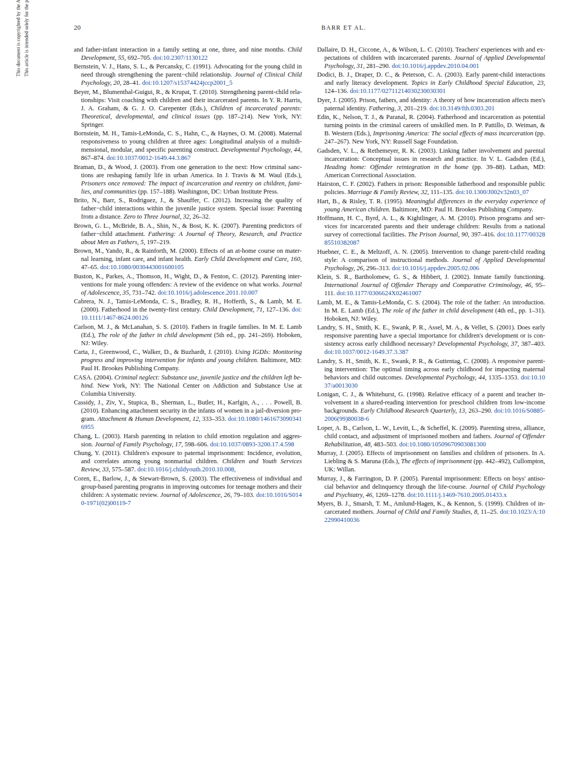20 BARR ET AL.
This document is copyrighted by the American Psychological Association or one of its allied publishers.
This article is intended solely for the personal use of the individual user and is not to be disseminated broadly.
and father-infant interaction in a family setting at one, three, and nine months. Child Development, 55, 692–705. doi:10.2307/1130122
Bernstein, V. J., Hans, S. L., & Percansky, C. (1991). Advocating for the young child in need through strengthening the parent−child relationship. Journal of Clinical Child Psychology, 20, 28–41. doi:10.1207/s15374424jccp2001_5
Beyer, M., Blumenthal-Guigui, R., & Krupat, T. (2010). Strengthening parent-child relationships: Visit coaching with children and their incarcerated parents. In Y. R. Harris, J. A. Graham, & G. J. O. Carepenter (Eds.), Children of incarcerated parents: Theoretical, developmental, and clinical issues (pp. 187–214). New York, NY: Springer.
Bornstein, M. H., Tamis-LeMonda, C. S., Hahn, C., & Haynes, O. M. (2008). Maternal responsiveness to young children at three ages: Longitudinal analysis of a multidimensional, modular, and specific parenting construct. Developmental Psychology, 44, 867–874. doi:10.1037/0012-1649.44.3.867
Braman, D., & Wood, J. (2003). From one generation to the next: How criminal sanctions are reshaping family life in urban America. In J. Travis & M. Waul (Eds.), Prisoners once removed: The impact of incarceration and reentry on children, families, and communities (pp. 157–188). Washington, DC: Urban Institute Press.
Brito, N., Barr, S., Rodriguez, J., & Shauffer, C. (2012). Increasing the quality of father−child interactions within the juvenile justice system. Special issue: Parenting from a distance. Zero to Three Journal, 32, 26–32.
Brown, G. L., McBride, B. A., Shin, N., & Bost, K. K. (2007). Parenting predictors of father−child attachment. Fathering: A Journal of Theory, Research, and Practice about Men as Fathers, 5, 197–219.
Brown, M., Yando, R., & Rainforth, M. (2000). Effects of an at-home course on maternal learning, infant care, and infant health. Early Child Development and Care, 160, 47–65. doi:10.1080/0030443001600105
Buston, K., Parkes, A., Thomson, H., Wight, D., & Fenton, C. (2012). Parenting interventions for male young offenders: A review of the evidence on what works. Journal of Adolescence, 35, 731–742. doi:10.1016/j.adolescence.2011.10.007
Cabrera, N. J., Tamis-LeMonda, C. S., Bradley, R. H., Hofferth, S., & Lamb, M. E. (2000). Fatherhood in the twenty-first century. Child Development, 71, 127–136. doi:10.1111/1467-8624.00126
Carlson, M. J., & McLanahan, S. S. (2010). Fathers in fragile families. In M. E. Lamb (Ed.), The role of the father in child development (5th ed., pp. 241–269). Hoboken, NJ: Wiley.
Carta, J., Greenwood, C., Walker, D., & Buzhardt, J. (2010). Using IGDIs: Monitoring progress and improving intervention for infants and young children. Baltimore, MD: Paul H. Brookes Publishing Company.
CASA. (2004). Criminal neglect: Substance use, juvenile justice and the children left behind. New York, NY: The National Center on Addiction and Substance Use at Columbia University.
Cassidy, J., Ziv, Y., Stupica, B., Sherman, L., Butler, H., Karfgin, A., . . . Powell, B. (2010). Enhancing attachment security in the infants of women in a jail-diversion program. Attachment & Human Development, 12, 333–353. doi:10.1080/14616730903416955
Chang, L. (2003). Harsh parenting in relation to child emotion regulation and aggression. Journal of Family Psychology, 17, 598–606. doi:10.1037/0893-3200.17.4.598
Chung, Y. (2011). Children's exposure to paternal imprisonment: Incidence, evolution, and correlates among young nonmarital children. Children and Youth Services Review, 33, 575–587. doi:10.1016/j.childyouth.2010.10.008,
Coren, E., Barlow, J., & Stewart-Brown, S. (2003). The effectiveness of individual and group-based parenting programs in improving outcomes for teenage mothers and their children: A systematic review. Journal of Adolescence, 26, 79–103. doi:10.1016/S0140-1971(02)00119-7
Dallaire, D. H., Ciccone, A., & Wilson, L. C. (2010). Teachers' experiences with and expectations of children with incarcerated parents. Journal of Applied Developmental Psychology, 31, 281–290. doi:10.1016/j.appdev.2010.04.001
Dodici, B. J., Draper, D. C., & Peterson, C. A. (2003). Early parent-child interactions and early literacy development. Topics in Early Childhood Special Education, 23, 124–136. doi:10.1177/02711214030230030301
Dyer, J. (2005). Prison, fathers, and identity: A theory of how incarceration affects men's paternal identity. Fathering, 3, 201–219. doi:10.3149/fth.0303.201
Edin, K., Nelson, T. J., & Paranal, R. (2004). Fatherhood and incarceration as potential turning points in the criminal careers of unskilled men. In P. Pattillo, D. Weiman, & B. Western (Eds.), Imprisoning America: The social effects of mass incarceration (pp. 247–267). New York, NY: Russell Sage Foundation.
Gadsden, V. L., & Rethemeyer, R. K. (2003). Linking father involvement and parental incarceration: Conceptual issues in research and practice. In V. L. Gadsden (Ed.), Heading home: Offender reintegration in the home (pp. 39–88). Lathan, MD: American Correctional Association.
Hairston, C. F. (2002). Fathers in prison: Responsible fatherhood and responsible public policies. Marriage & Family Review, 32, 111–135. doi:10.1300/J002v32n03_07
Hart, B., & Risley, T. R. (1995). Meaningful differences in the everyday experience of young American children. Baltimore, MD: Paul H. Brookes Publishing Company.
Hoffmann, H. C., Byrd, A. L., & Kightlinger, A. M. (2010). Prison programs and services for incarcerated parents and their underage children: Results from a national survey of correctional facilities. The Prison Journal, 90, 397–416. doi:10.1177/0032885510382087
Huebner, C. E., & Meltzoff, A. N. (2005). Intervention to change parent-child reading style: A comparison of instructional methods. Journal of Applied Developmental Psychology, 26, 296–313. doi:10.1016/j.appdev.2005.02.006
Klein, S. R., Bartholomew, G. S., & Hibbert, J. (2002). Inmate family functioning. International Journal of Offender Therapy and Comparative Criminology, 46, 95–111. doi:10.1177/0306624X02461007
Lamb, M. E., & Tamis-LeMonda, C. S. (2004). The role of the father: An introduction. In M. E. Lamb (Ed.), The role of the father in child development (4th ed., pp. 1–31). Hoboken, NJ: Wiley.
Landry, S. H., Smith, K. E., Swank, P. R., Assel, M. A., & Vellet, S. (2001). Does early responsive parenting have a special importance for children's development or is consistency across early childhood necessary? Developmental Psychology, 37, 387–403. doi:10.1037/0012-1649.37.3.387
Landry, S. H., Smith, K. E., Swank, P. R., & Guttentag, C. (2008). A responsive parenting intervention: The optimal timing across early childhood for impacting maternal behaviors and child outcomes. Developmental Psychology, 44, 1335–1353. doi:10.1037/a0013030
Lonigan, C. J., & Whitehurst, G. (1998). Relative efficacy of a parent and teacher involvement in a shared-reading intervention for preschool children from low-income backgrounds. Early Childhood Research Quarterly, 13, 263–290. doi:10.1016/S0885-2006(99)80038-6
Loper, A. B., Carlson, L. W., Levitt, L., & Scheffel, K. (2009). Parenting stress, alliance, child contact, and adjustment of imprisoned mothers and fathers. Journal of Offender Rehabilitation, 48, 483–503. doi:10.1080/10509670903081300
Murray, J. (2005). Effects of imprisonment on families and children of prisoners. In A. Liebling & S. Maruna (Eds.), The effects of imprisonment (pp. 442–492), Cullompton, UK: Willan.
Murray, J., & Farrington, D. P. (2005). Parental imprisonment: Effects on boys' antisocial behavior and delinquency through the life-course. Journal of Child Psychology and Psychiatry, 46, 1269–1278. doi:10.1111/j.1469-7610.2005.01433.x
Myers, B. J., Smarsh, T. M., Amlund-Hagen, K., & Kennon, S. (1999). Children of incarcerated mothers. Journal of Child and Family Studies, 8, 11–25. doi:10.1023/A:1022990410036